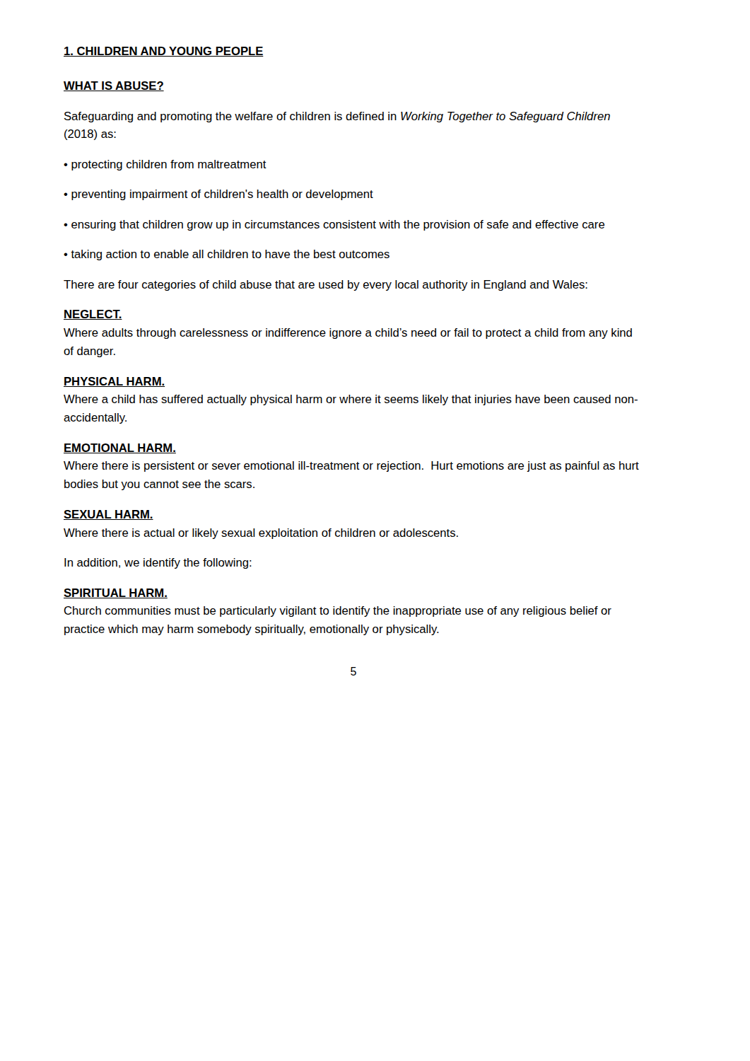1. CHILDREN AND YOUNG PEOPLE
WHAT IS ABUSE?
Safeguarding and promoting the welfare of children is defined in Working Together to Safeguard Children (2018) as:
protecting children from maltreatment
preventing impairment of children's health or development
ensuring that children grow up in circumstances consistent with the provision of safe and effective care
taking action to enable all children to have the best outcomes
There are four categories of child abuse that are used by every local authority in England and Wales:
NEGLECT.
Where adults through carelessness or indifference ignore a child’s need or fail to protect a child from any kind of danger.
PHYSICAL HARM.
Where a child has suffered actually physical harm or where it seems likely that injuries have been caused non-accidentally.
EMOTIONAL HARM.
Where there is persistent or sever emotional ill-treatment or rejection. Hurt emotions are just as painful as hurt bodies but you cannot see the scars.
SEXUAL HARM.
Where there is actual or likely sexual exploitation of children or adolescents.
In addition, we identify the following:
SPIRITUAL HARM.
Church communities must be particularly vigilant to identify the inappropriate use of any religious belief or practice which may harm somebody spiritually, emotionally or physically.
5